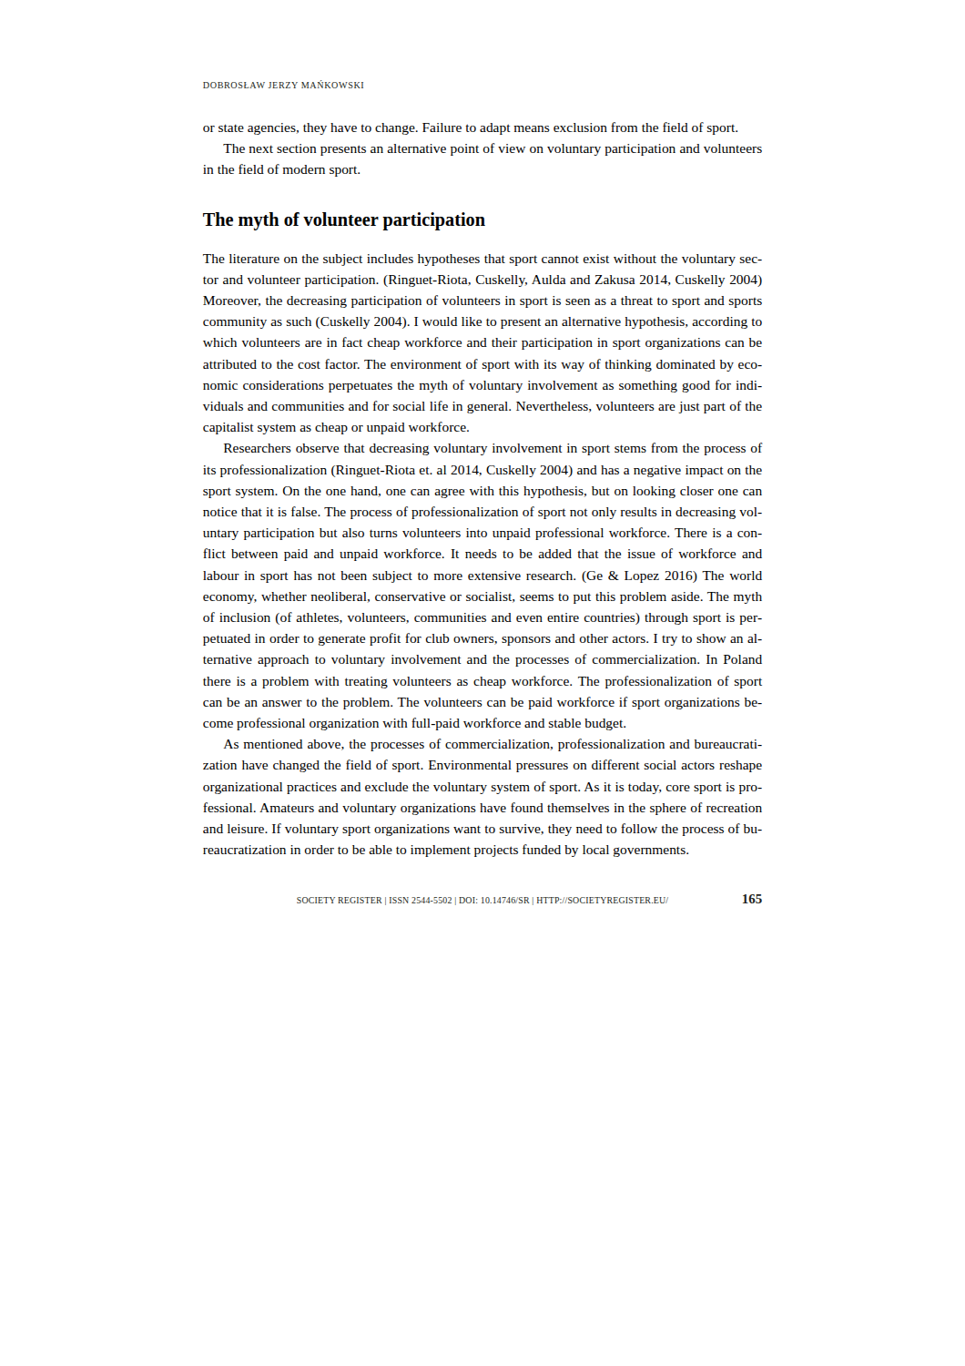Dobrosław Jerzy Mańkowski
or state agencies, they have to change. Failure to adapt means exclusion from the field of sport.
The next section presents an alternative point of view on voluntary participation and volunteers in the field of modern sport.
The myth of volunteer participation
The literature on the subject includes hypotheses that sport cannot exist without the voluntary sector and volunteer participation. (Ringuet-Riota, Cuskelly, Aulda and Zakusa 2014, Cuskelly 2004) Moreover, the decreasing participation of volunteers in sport is seen as a threat to sport and sports community as such (Cuskelly 2004). I would like to present an alternative hypothesis, according to which volunteers are in fact cheap workforce and their participation in sport organizations can be attributed to the cost factor. The environment of sport with its way of thinking dominated by economic considerations perpetuates the myth of voluntary involvement as something good for individuals and communities and for social life in general. Nevertheless, volunteers are just part of the capitalist system as cheap or unpaid workforce.
Researchers observe that decreasing voluntary involvement in sport stems from the process of its professionalization (Ringuet-Riota et. al 2014, Cuskelly 2004) and has a negative impact on the sport system. On the one hand, one can agree with this hypothesis, but on looking closer one can notice that it is false. The process of professionalization of sport not only results in decreasing voluntary participation but also turns volunteers into unpaid professional workforce. There is a conflict between paid and unpaid workforce. It needs to be added that the issue of workforce and labour in sport has not been subject to more extensive research. (Ge & Lopez 2016) The world economy, whether neoliberal, conservative or socialist, seems to put this problem aside. The myth of inclusion (of athletes, volunteers, communities and even entire countries) through sport is perpetuated in order to generate profit for club owners, sponsors and other actors. I try to show an alternative approach to voluntary involvement and the processes of commercialization. In Poland there is a problem with treating volunteers as cheap workforce. The professionalization of sport can be an answer to the problem. The volunteers can be paid workforce if sport organizations become professional organization with full-paid workforce and stable budget.
As mentioned above, the processes of commercialization, professionalization and bureaucratization have changed the field of sport. Environmental pressures on different social actors reshape organizational practices and exclude the voluntary system of sport. As it is today, core sport is professional. Amateurs and voluntary organizations have found themselves in the sphere of recreation and leisure. If voluntary sport organizations want to survive, they need to follow the process of bureaucratization in order to be able to implement projects funded by local governments.
Society Register | ISSN 2544-5502 | DOI: 10.14746/sr | http://societyregister.eu/
165